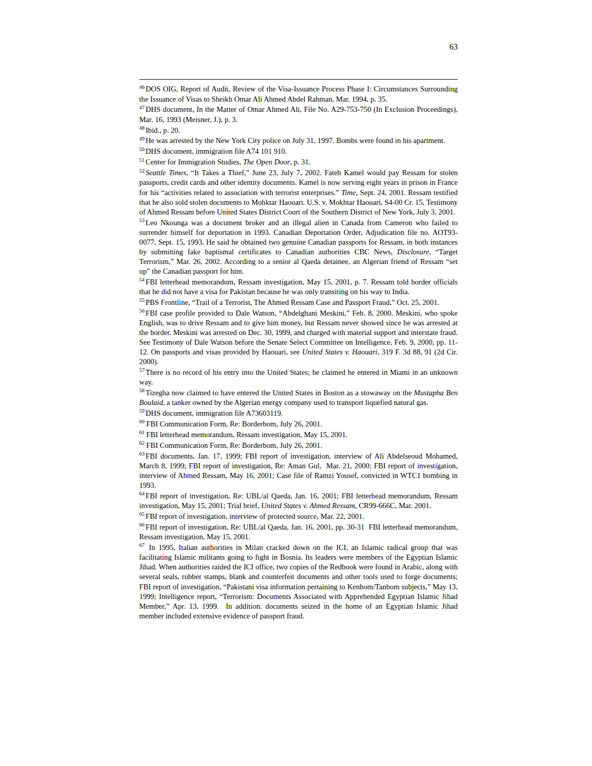63
46DOS OIG, Report of Audit, Review of the Visa-Issuance Process Phase I: Circumstances Surrounding the Issuance of Visas to Sheikh Omar Ali Ahmed Abdel Rahman, Mar. 1994, p. 35.
47DHS document, In the Matter of Omar Ahmed Ali, File No. A29-753-750 (In Exclusion Proceedings), Mar. 16, 1993 (Meisner, J.), p. 3.
48Ibid., p. 20.
49He was arrested by the New York City police on July 31, 1997. Bombs were found in his apartment.
50DHS document, immigration file A74 101 910.
51Center for Immigration Studies, The Open Door, p. 31.
52Seattle Times, “It Takes a Thief,” June 23, July 7, 2002. Fateh Kamel would pay Ressam for stolen passports, credit cards and other identity documents. Kamel is now serving eight years in prison in France for his “activities related to association with terrorist enterprises.” Time, Sept. 24, 2001. Ressam testified that he also sold stolen documents to Mohktar Haouari. U.S. v. Mokhtar Haouari, S4-00 Cr. 15, Testimony of Ahmed Ressam before United States District Court of the Southern District of New York, July 3, 2001.
53Leo Nkounga was a document broker and an illegal alien in Canada from Cameron who failed to surrender himself for deportation in 1993. Canadian Deportation Order, Adjudication file no. AOT93-0077, Sept. 15, 1993. He said he obtained two genuine Canadian passports for Ressam, in both instances by submitting fake baptismal certificates to Canadian authorities CBC News, Disclosure, “Target Terrorism,” Mar. 26, 2002. According to a senior al Qaeda detainee, an Algerian friend of Ressam “set up” the Canadian passport for him.
54FBI letterhead memorandum, Ressam investigation, May 15, 2001, p. 7. Ressam told border officials that he did not have a visa for Pakistan because he was only transiting on his way to India.
55PBS Frontline, “Trail of a Terrorist, The Ahmed Ressam Case and Passport Fraud,” Oct. 25, 2001.
56FBI case profile provided to Dale Watson, “Abdelghani Meskini,” Feb. 8, 2000. Meskini, who spoke English, was to drive Ressam and to give him money, but Ressam never showed since he was arrested at the border. Meskini was arrested on Dec. 30, 1999, and charged with material support and interstate fraud. See Testimony of Dale Watson before the Senate Select Committee on Intelligence, Feb. 9, 2000, pp. 11-12. On passports and visas provided by Haouari, see United States v. Haouari, 319 F. 3d 88, 91 (2d Cir. 2000).
57There is no record of his entry into the United States; he claimed he entered in Miami in an unknown way.
58Tizegha now claimed to have entered the United States in Boston as a stowaway on the Mustapha Ben Boulaid, a tanker owned by the Algerian energy company used to transport liquefied natural gas.
59DHS document, immigration file A73603119.
60 FBI Communication Form, Re: Borderbom, July 26, 2001.
61 FBI letterhead memorandum, Ressam investigation, May 15, 2001.
62 FBI Communication Form, Re: Borderbom, July 26, 2001.
63FBI documents, Jan. 17, 1999; FBI report of investigation, interview of Ali Abdelseoud Mohamed, March 8, 1999; FBI report of investigation, Re: Aman Gul, Mar. 21, 2000; FBI report of investigation, interview of Ahmed Ressam, May 16, 2001; Case file of Ramzi Yousef, convicted in WTC1 bombing in 1993.
64FBI report of investigation, Re: UBL/al Qaeda, Jan. 16, 2001; FBI letterhead memorandum, Ressam investigation, May 15, 2001; Trial brief, United States v. Ahmed Ressam, CR99-666C, Mar. 2001.
65FBI report of investigation, interview of protected source, Mar. 22, 2001.
66FBI report of investigation, Re: UBL/al Qaeda, Jan. 16, 2001, pp. 30-31 FBI letterhead memorandum, Ressam investigation, May 15, 2001.
67 In 1995, Italian authorities in Milan cracked down on the ICI, an Islamic radical group that was facilitating Islamic militants going to fight in Bosnia. Its leaders were members of the Egyptian Islamic Jihad. When authorities raided the ICI office, two copies of the Redbook were found in Arabic, along with several seals, rubber stamps, blank and counterfeit documents and other tools used to forge documents; FBI report of investigation, “Pakistani visa information pertaining to Kenbom/Tanbom subjects,” May 13, 1999; Intelligence report, “Terrorism: Documents Associated with Apprehended Egyptian Islamic Jihad Member,” Apr. 13, 1999. In addition. documents seized in the home of an Egyptian Islamic Jihad member included extensive evidence of passport fraud.